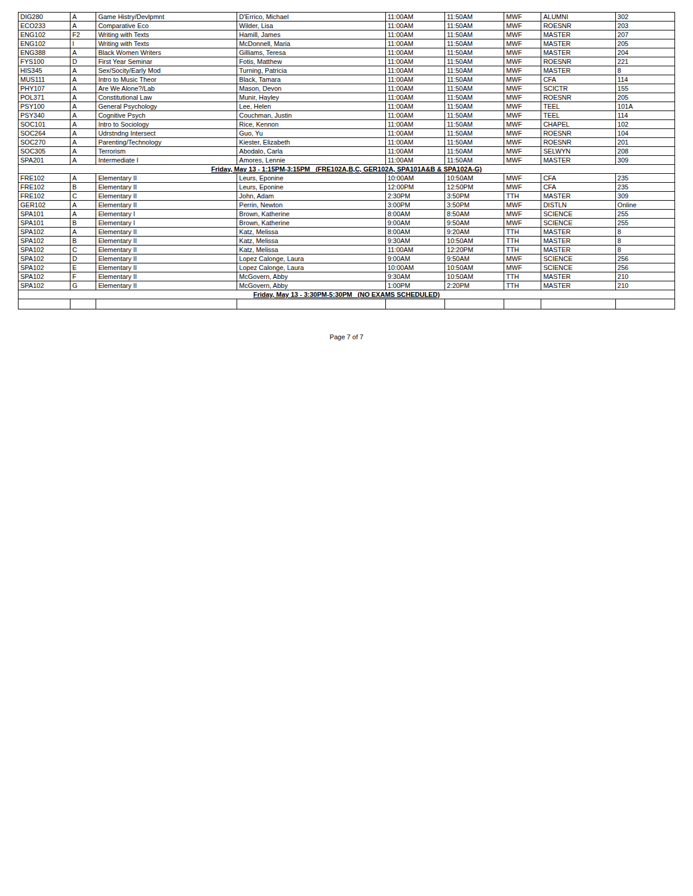| DIG280 | A | Game Histry/Devlpmnt | D'Errico, Michael | 11:00AM | 11:50AM | MWF | ALUMNI | 302 |
| ECO233 | A | Comparative Eco | Wilder, Lisa | 11:00AM | 11:50AM | MWF | ROESNR | 203 |
| ENG102 | F2 | Writing with Texts | Hamill, James | 11:00AM | 11:50AM | MWF | MASTER | 207 |
| ENG102 | I | Writing with Texts | McDonnell, Maria | 11:00AM | 11:50AM | MWF | MASTER | 205 |
| ENG388 | A | Black Women Writers | Gilliams, Teresa | 11:00AM | 11:50AM | MWF | MASTER | 204 |
| FYS100 | D | First Year Seminar | Fotis, Matthew | 11:00AM | 11:50AM | MWF | ROESNR | 221 |
| HIS345 | A | Sex/Socity/Early Mod | Turning, Patricia | 11:00AM | 11:50AM | MWF | MASTER | 8 |
| MUS111 | A | Intro to Music Theor | Black, Tamara | 11:00AM | 11:50AM | MWF | CFA | 114 |
| PHY107 | A | Are We Alone?/Lab | Mason, Devon | 11:00AM | 11:50AM | MWF | SCICTR | 155 |
| POL371 | A | Constitutional Law | Munir, Hayley | 11:00AM | 11:50AM | MWF | ROESNR | 205 |
| PSY100 | A | General Psychology | Lee, Helen | 11:00AM | 11:50AM | MWF | TEEL | 101A |
| PSY340 | A | Cognitive Psych | Couchman, Justin | 11:00AM | 11:50AM | MWF | TEEL | 114 |
| SOC101 | A | Intro to Sociology | Rice, Kennon | 11:00AM | 11:50AM | MWF | CHAPEL | 102 |
| SOC264 | A | Udrstndng Intersect | Guo, Yu | 11:00AM | 11:50AM | MWF | ROESNR | 104 |
| SOC270 | A | Parenting/Technology | Kiester, Elizabeth | 11:00AM | 11:50AM | MWF | ROESNR | 201 |
| SOC305 | A | Terrorism | Abodalo, Carla | 11:00AM | 11:50AM | MWF | SELWYN | 208 |
| SPA201 | A | Intermediate I | Amores, Lennie | 11:00AM | 11:50AM | MWF | MASTER | 309 |
| Friday, May 13 - 1:15PM-3:15PM (FRE102A,B,C, GER102A, SPA101A&B & SPA102A-G) |
| FRE102 | A | Elementary II | Leurs, Eponine | 10:00AM | 10:50AM | MWF | CFA | 235 |
| FRE102 | B | Elementary II | Leurs, Eponine | 12:00PM | 12:50PM | MWF | CFA | 235 |
| FRE102 | C | Elementary II | John, Adam | 2:30PM | 3:50PM | TTH | MASTER | 309 |
| GER102 | A | Elementary II | Perrin, Newton | 3:00PM | 3:50PM | MWF | DISTLN | Online |
| SPA101 | A | Elementary I | Brown, Katherine | 8:00AM | 8:50AM | MWF | SCIENCE | 255 |
| SPA101 | B | Elementary I | Brown, Katherine | 9:00AM | 9:50AM | MWF | SCIENCE | 255 |
| SPA102 | A | Elementary II | Katz, Melissa | 8:00AM | 9:20AM | TTH | MASTER | 8 |
| SPA102 | B | Elementary II | Katz, Melissa | 9:30AM | 10:50AM | TTH | MASTER | 8 |
| SPA102 | C | Elementary II | Katz, Melissa | 11:00AM | 12:20PM | TTH | MASTER | 8 |
| SPA102 | D | Elementary II | Lopez Calonge, Laura | 9:00AM | 9:50AM | MWF | SCIENCE | 256 |
| SPA102 | E | Elementary II | Lopez Calonge, Laura | 10:00AM | 10:50AM | MWF | SCIENCE | 256 |
| SPA102 | F | Elementary II | McGovern, Abby | 9:30AM | 10:50AM | TTH | MASTER | 210 |
| SPA102 | G | Elementary II | McGovern, Abby | 1:00PM | 2:20PM | TTH | MASTER | 210 |
| Friday, May 13 - 3:30PM-5:30PM (NO EXAMS SCHEDULED) |
Page 7 of 7